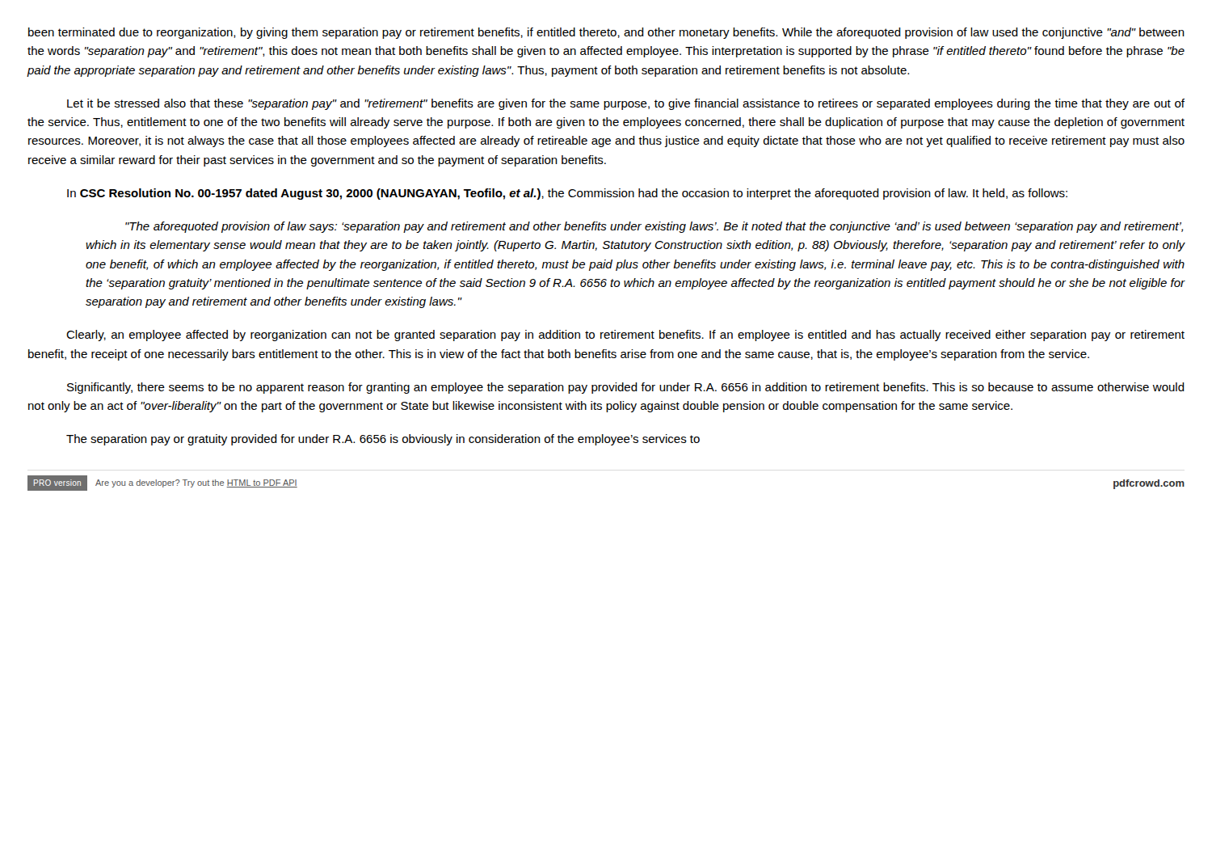been terminated due to reorganization, by giving them separation pay or retirement benefits, if entitled thereto, and other monetary benefits. While the aforequoted provision of law used the conjunctive "and" between the words "separation pay" and "retirement", this does not mean that both benefits shall be given to an affected employee. This interpretation is supported by the phrase "if entitled thereto" found before the phrase "be paid the appropriate separation pay and retirement and other benefits under existing laws". Thus, payment of both separation and retirement benefits is not absolute.
Let it be stressed also that these "separation pay" and "retirement" benefits are given for the same purpose, to give financial assistance to retirees or separated employees during the time that they are out of the service. Thus, entitlement to one of the two benefits will already serve the purpose. If both are given to the employees concerned, there shall be duplication of purpose that may cause the depletion of government resources. Moreover, it is not always the case that all those employees affected are already of retireable age and thus justice and equity dictate that those who are not yet qualified to receive retirement pay must also receive a similar reward for their past services in the government and so the payment of separation benefits.
In CSC Resolution No. 00-1957 dated August 30, 2000 (NAUNGAYAN, Teofilo, et al.), the Commission had the occasion to interpret the aforequoted provision of law. It held, as follows:
"The aforequoted provision of law says: ‘separation pay and retirement and other benefits under existing laws’. Be it noted that the conjunctive ‘and’ is used between ‘separation pay and retirement’, which in its elementary sense would mean that they are to be taken jointly. (Ruperto G. Martin, Statutory Construction sixth edition, p. 88) Obviously, therefore, ‘separation pay and retirement’ refer to only one benefit, of which an employee affected by the reorganization, if entitled thereto, must be paid plus other benefits under existing laws, i.e. terminal leave pay, etc. This is to be contra-distinguished with the ‘separation gratuity’ mentioned in the penultimate sentence of the said Section 9 of R.A. 6656 to which an employee affected by the reorganization is entitled payment should he or she be not eligible for separation pay and retirement and other benefits under existing laws."
Clearly, an employee affected by reorganization can not be granted separation pay in addition to retirement benefits. If an employee is entitled and has actually received either separation pay or retirement benefit, the receipt of one necessarily bars entitlement to the other. This is in view of the fact that both benefits arise from one and the same cause, that is, the employee’s separation from the service.
Significantly, there seems to be no apparent reason for granting an employee the separation pay provided for under R.A. 6656 in addition to retirement benefits. This is so because to assume otherwise would not only be an act of "over-liberality" on the part of the government or State but likewise inconsistent with its policy against double pension or double compensation for the same service.
The separation pay or gratuity provided for under R.A. 6656 is obviously in consideration of the employee’s services to
PRO version Are you a developer? Try out the HTML to PDF API pdfcrowd.com